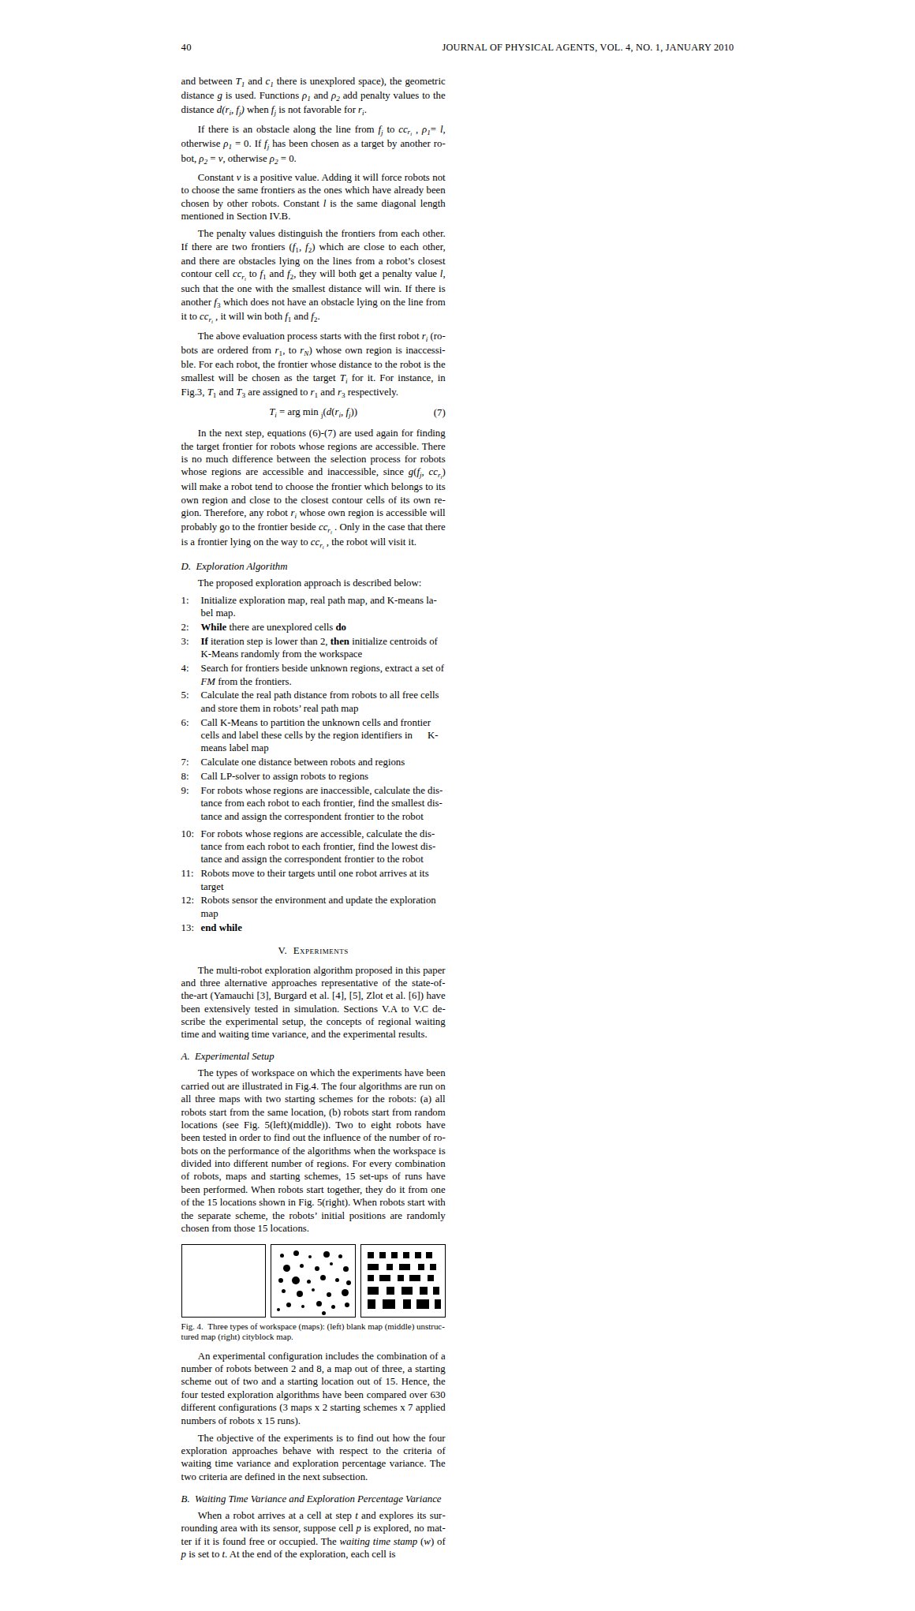40 JOURNAL OF PHYSICAL AGENTS, VOL. 4, NO. 1, JANUARY 2010
and between T1 and c1 there is unexplored space), the geometric distance g is used. Functions ρ1 and ρ2 add penalty values to the distance d(ri, fj) when fj is not favorable for ri.
If there is an obstacle along the line from fj to ccri , ρ1= l, otherwise ρ1 = 0. If fj has been chosen as a target by another robot, ρ2 = v, otherwise ρ2 = 0.
Constant v is a positive value. Adding it will force robots not to choose the same frontiers as the ones which have already been chosen by other robots. Constant l is the same diagonal length mentioned in Section IV.B.
The penalty values distinguish the frontiers from each other. If there are two frontiers (f 1, f 2) which are close to each other, and there are obstacles lying on the lines from a robot’s closest contour cell ccri to f 1 and f 2, they will both get a penalty value l, such that the one with the smallest distance will win. If there is another f 3 which does not have an obstacle lying on the line from it to ccri , it will win both f 1 and f 2.
The above evaluation process starts with the first robot ri (robots are ordered from r 1, to rN) whose own region is inaccessible. For each robot, the frontier whose distance to the robot is the smallest will be chosen as the target Ti for it. For instance, in Fig.3, T 1 and T 3 are assigned to r 1 and r 3 respectively.
Ti = arg min j(d(ri, fj))(7)
In the next step, equations (6)-(7) are used again for finding the target frontier for robots whose regions are accessible. There is no much difference between the selection process for robots whose regions are accessible and inaccessible, since g(fj, ccri) will make a robot tend to choose the frontier which belongs to its own region and close to the closest contour cells of its own region. Therefore, any robot ri whose own region is accessible will probably go to the frontier beside ccri . Only in the case that there is a frontier lying on the way to ccri , the robot will visit it.
D. Exploration Algorithm
The proposed exploration approach is described below:
Initialize exploration map, real path map, and K-means label map.
While there are unexplored cells do
If iteration step is lower than 2, then initialize centroids of K-Means randomly from the workspace
Search for frontiers beside unknown regions, extract a set of FM from the frontiers.
Calculate the real path distance from robots to all free cells and store them in robots’ real path map
Call K-Means to partition the unknown cells and frontier cells and label these cells by the region identifiers in K-means label map
Calculate one distance between robots and regions
Call LP-solver to assign robots to regions
For robots whose regions are inaccessible, calculate the distance from each robot to each frontier, find the smallest distance and assign the correspondent frontier to the robot
For robots whose regions are accessible, calculate the distance from each robot to each frontier, find the lowest distance and assign the correspondent frontier to the robot
Robots move to their targets until one robot arrives at its target
Robots sensor the environment and update the exploration map
end while
V. Experiments
The multi-robot exploration algorithm proposed in this paper and three alternative approaches representative of the state-of-the-art (Yamauchi [3], Burgard et al. [4], [5], Zlot et al. [6]) have been extensively tested in simulation. Sections V.A to V.C describe the experimental setup, the concepts of regional waiting time and waiting time variance, and the experimental results.
A. Experimental Setup
The types of workspace on which the experiments have been carried out are illustrated in Fig.4. The four algorithms are run on all three maps with two starting schemes for the robots: (a) all robots start from the same location, (b) robots start from random locations (see Fig. 5(left)(middle)). Two to eight robots have been tested in order to find out the influence of the number of robots on the performance of the algorithms when the workspace is divided into different number of regions. For every combination of robots, maps and starting schemes, 15 set-ups of runs have been performed. When robots start together, they do it from one of the 15 locations shown in Fig. 5(right). When robots start with the separate scheme, the robots’ initial positions are randomly chosen from those 15 locations.
Fig. 4. Three types of workspace (maps): (left) blank map (middle) unstructured map (right) cityblock map.
An experimental configuration includes the combination of a number of robots between 2 and 8, a map out of three, a starting scheme out of two and a starting location out of 15. Hence, the four tested exploration algorithms have been compared over 630 different configurations (3 maps x 2 starting schemes x 7 applied numbers of robots x 15 runs).
The objective of the experiments is to find out how the four exploration approaches behave with respect to the criteria of waiting time variance and exploration percentage variance. The two criteria are defined in the next subsection.
B. Waiting Time Variance and Exploration Percentage Variance
When a robot arrives at a cell at step t and explores its surrounding area with its sensor, suppose cell p is explored, no matter if it is found free or occupied. The waiting time stamp (w) of p is set to t. At the end of the exploration, each cell is